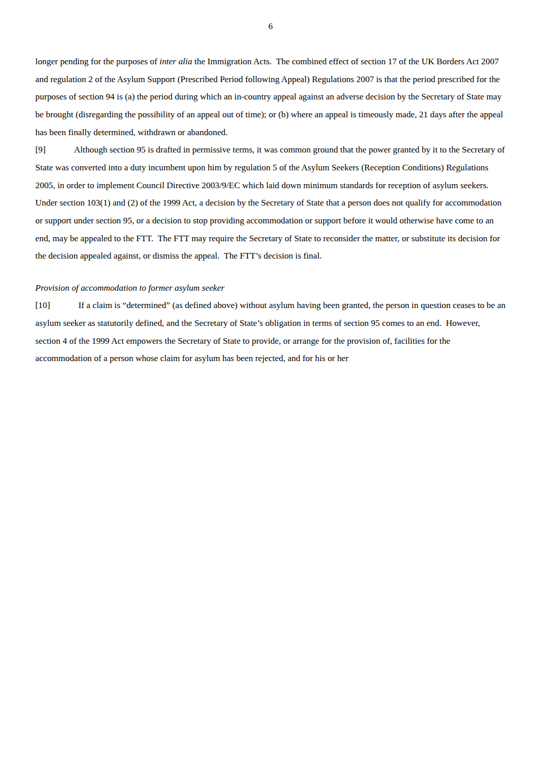6
longer pending for the purposes of inter alia the Immigration Acts. The combined effect of section 17 of the UK Borders Act 2007 and regulation 2 of the Asylum Support (Prescribed Period following Appeal) Regulations 2007 is that the period prescribed for the purposes of section 94 is (a) the period during which an in-country appeal against an adverse decision by the Secretary of State may be brought (disregarding the possibility of an appeal out of time); or (b) where an appeal is timeously made, 21 days after the appeal has been finally determined, withdrawn or abandoned.
[9] Although section 95 is drafted in permissive terms, it was common ground that the power granted by it to the Secretary of State was converted into a duty incumbent upon him by regulation 5 of the Asylum Seekers (Reception Conditions) Regulations 2005, in order to implement Council Directive 2003/9/EC which laid down minimum standards for reception of asylum seekers. Under section 103(1) and (2) of the 1999 Act, a decision by the Secretary of State that a person does not qualify for accommodation or support under section 95, or a decision to stop providing accommodation or support before it would otherwise have come to an end, may be appealed to the FTT. The FTT may require the Secretary of State to reconsider the matter, or substitute its decision for the decision appealed against, or dismiss the appeal. The FTT’s decision is final.
Provision of accommodation to former asylum seeker
[10] If a claim is “determined” (as defined above) without asylum having been granted, the person in question ceases to be an asylum seeker as statutorily defined, and the Secretary of State’s obligation in terms of section 95 comes to an end. However, section 4 of the 1999 Act empowers the Secretary of State to provide, or arrange for the provision of, facilities for the accommodation of a person whose claim for asylum has been rejected, and for his or her